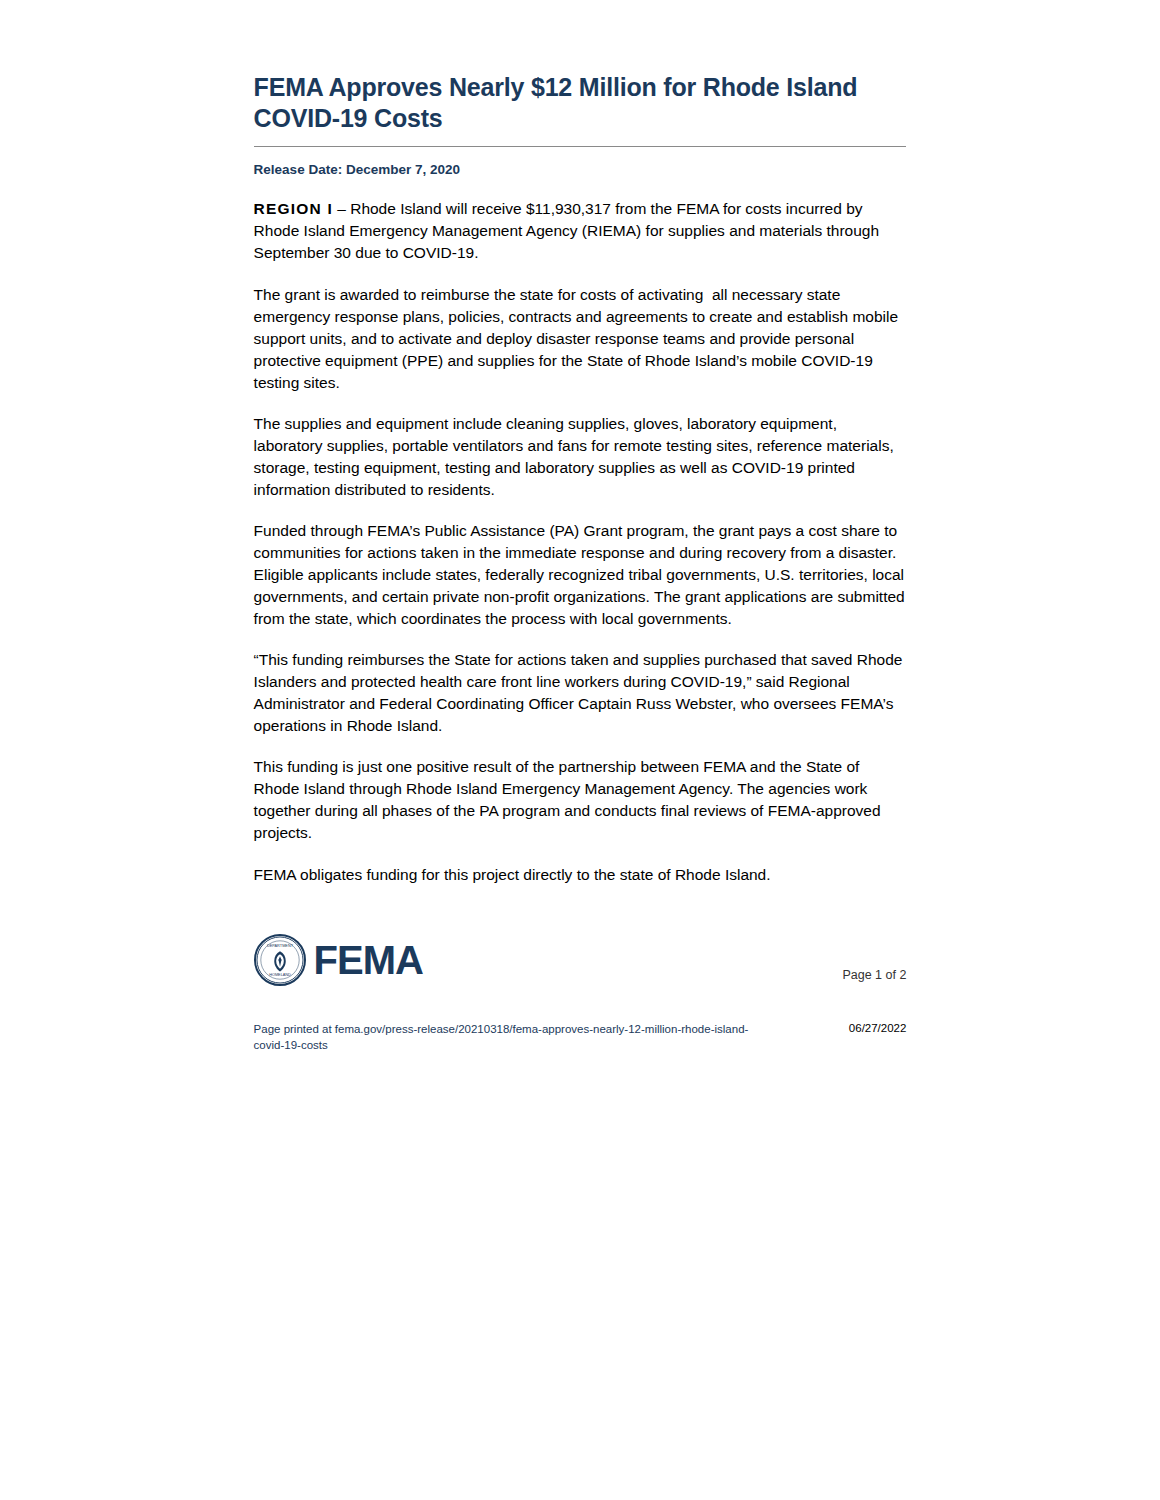FEMA Approves Nearly $12 Million for Rhode Island COVID-19 Costs
Release Date: December 7, 2020
REGION I – Rhode Island will receive $11,930,317 from the FEMA for costs incurred by Rhode Island Emergency Management Agency (RIEMA) for supplies and materials through September 30 due to COVID-19.
The grant is awarded to reimburse the state for costs of activating all necessary state emergency response plans, policies, contracts and agreements to create and establish mobile support units, and to activate and deploy disaster response teams and provide personal protective equipment (PPE) and supplies for the State of Rhode Island’s mobile COVID-19 testing sites.
The supplies and equipment include cleaning supplies, gloves, laboratory equipment, laboratory supplies, portable ventilators and fans for remote testing sites, reference materials, storage, testing equipment, testing and laboratory supplies as well as COVID-19 printed information distributed to residents.
Funded through FEMA’s Public Assistance (PA) Grant program, the grant pays a cost share to communities for actions taken in the immediate response and during recovery from a disaster. Eligible applicants include states, federally recognized tribal governments, U.S. territories, local governments, and certain private non-profit organizations. The grant applications are submitted from the state, which coordinates the process with local governments.
“This funding reimburses the State for actions taken and supplies purchased that saved Rhode Islanders and protected health care front line workers during COVID-19,” said Regional Administrator and Federal Coordinating Officer Captain Russ Webster, who oversees FEMA’s operations in Rhode Island.
This funding is just one positive result of the partnership between FEMA and the State of Rhode Island through Rhode Island Emergency Management Agency. The agencies work together during all phases of the PA program and conducts final reviews of FEMA-approved projects.
FEMA obligates funding for this project directly to the state of Rhode Island.
DEPARTMENT HOMELAND
FEMA
Page 1 of 2
Page printed at fema.gov/press-release/20210318/fema-approves-nearly-12-million-rhode-island-covid-19-costs
06/27/2022